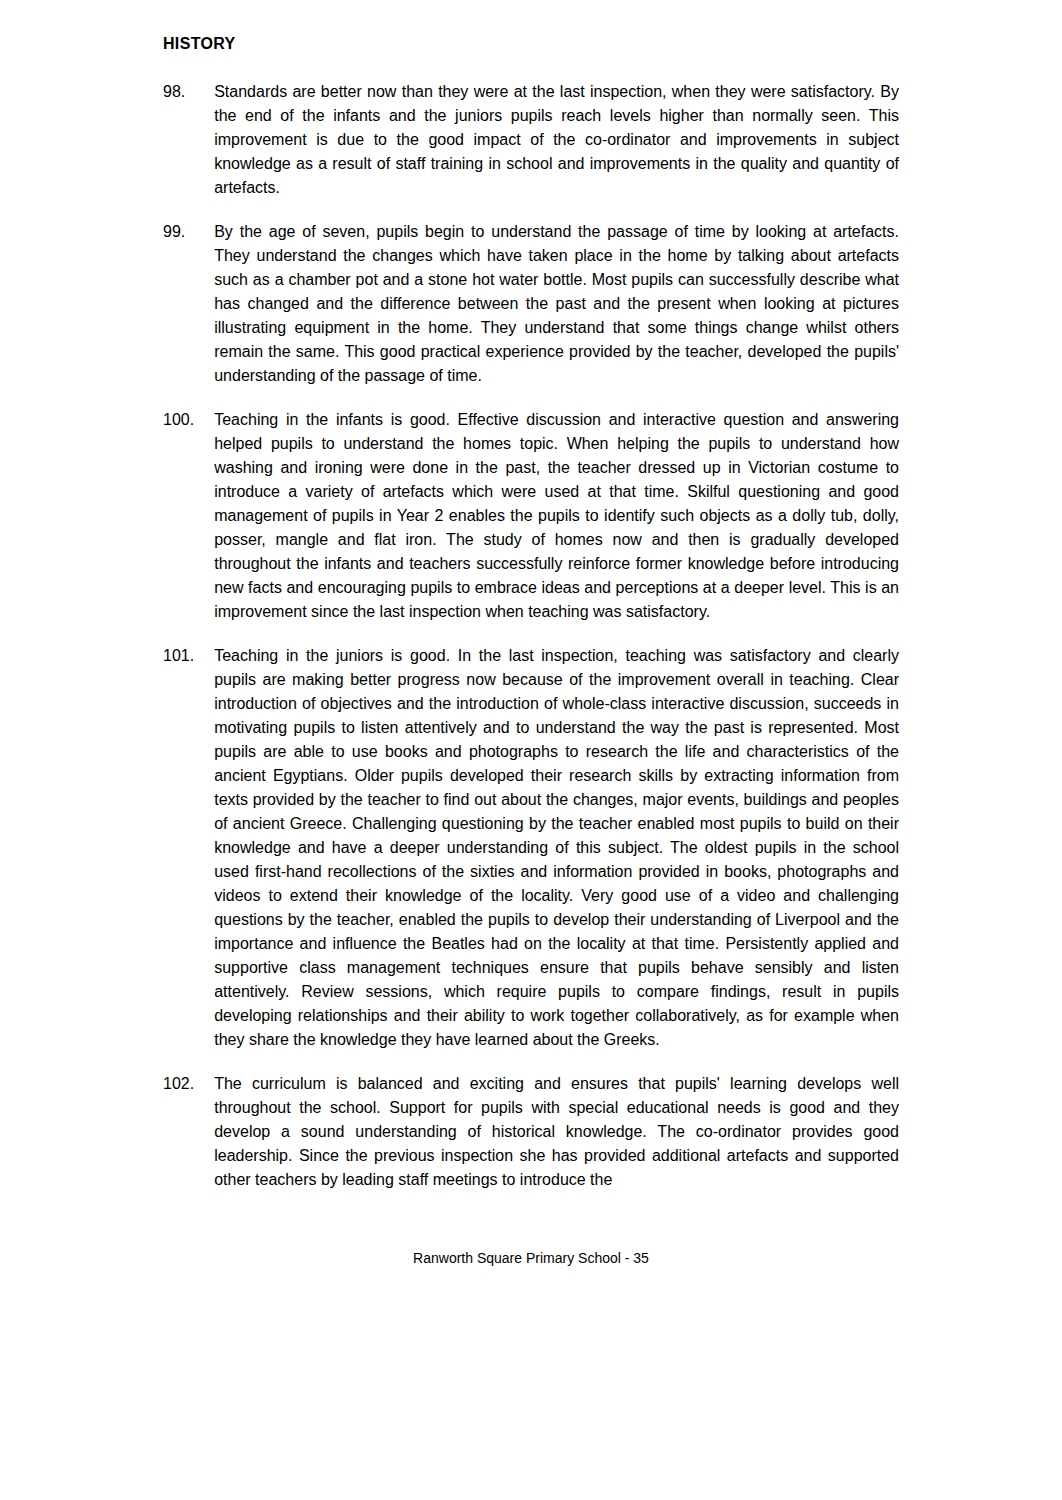HISTORY
Standards are better now than they were at the last inspection, when they were satisfactory. By the end of the infants and the juniors pupils reach levels higher than normally seen. This improvement is due to the good impact of the co-ordinator and improvements in subject knowledge as a result of staff training in school and improvements in the quality and quantity of artefacts.
By the age of seven, pupils begin to understand the passage of time by looking at artefacts. They understand the changes which have taken place in the home by talking about artefacts such as a chamber pot and a stone hot water bottle. Most pupils can successfully describe what has changed and the difference between the past and the present when looking at pictures illustrating equipment in the home. They understand that some things change whilst others remain the same. This good practical experience provided by the teacher, developed the pupils' understanding of the passage of time.
Teaching in the infants is good. Effective discussion and interactive question and answering helped pupils to understand the homes topic. When helping the pupils to understand how washing and ironing were done in the past, the teacher dressed up in Victorian costume to introduce a variety of artefacts which were used at that time. Skilful questioning and good management of pupils in Year 2 enables the pupils to identify such objects as a dolly tub, dolly, posser, mangle and flat iron. The study of homes now and then is gradually developed throughout the infants and teachers successfully reinforce former knowledge before introducing new facts and encouraging pupils to embrace ideas and perceptions at a deeper level. This is an improvement since the last inspection when teaching was satisfactory.
Teaching in the juniors is good. In the last inspection, teaching was satisfactory and clearly pupils are making better progress now because of the improvement overall in teaching. Clear introduction of objectives and the introduction of whole-class interactive discussion, succeeds in motivating pupils to listen attentively and to understand the way the past is represented. Most pupils are able to use books and photographs to research the life and characteristics of the ancient Egyptians. Older pupils developed their research skills by extracting information from texts provided by the teacher to find out about the changes, major events, buildings and peoples of ancient Greece. Challenging questioning by the teacher enabled most pupils to build on their knowledge and have a deeper understanding of this subject. The oldest pupils in the school used first-hand recollections of the sixties and information provided in books, photographs and videos to extend their knowledge of the locality. Very good use of a video and challenging questions by the teacher, enabled the pupils to develop their understanding of Liverpool and the importance and influence the Beatles had on the locality at that time. Persistently applied and supportive class management techniques ensure that pupils behave sensibly and listen attentively. Review sessions, which require pupils to compare findings, result in pupils developing relationships and their ability to work together collaboratively, as for example when they share the knowledge they have learned about the Greeks.
The curriculum is balanced and exciting and ensures that pupils' learning develops well throughout the school. Support for pupils with special educational needs is good and they develop a sound understanding of historical knowledge. The co-ordinator provides good leadership. Since the previous inspection she has provided additional artefacts and supported other teachers by leading staff meetings to introduce the
Ranworth Square Primary School - 35